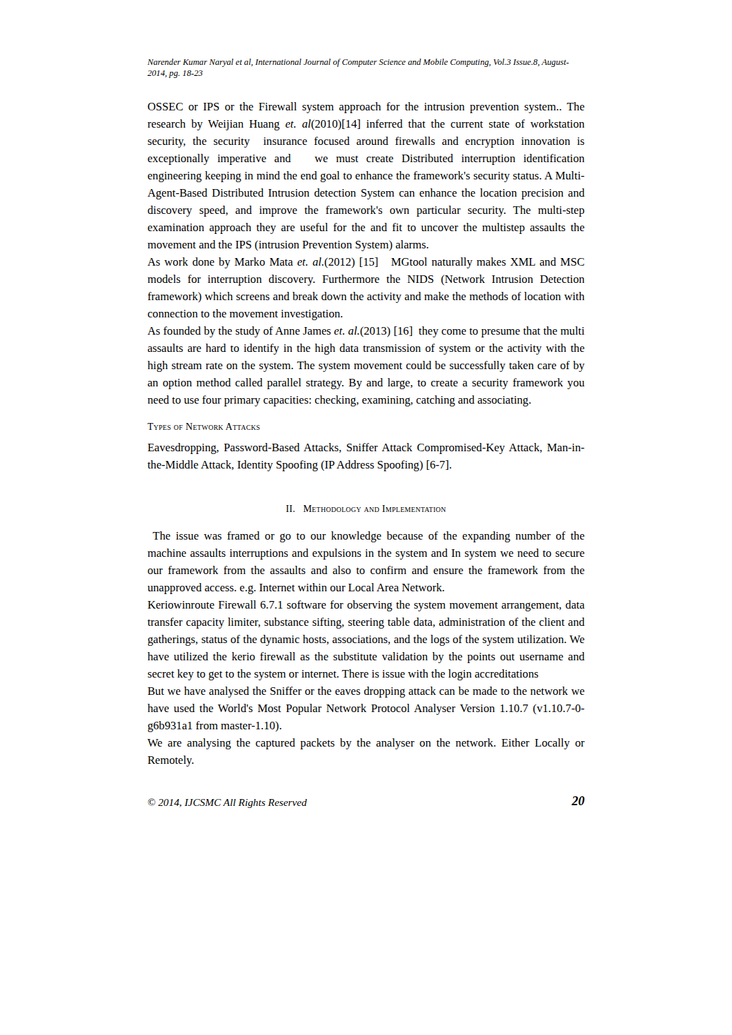Narender Kumar Naryal et al, International Journal of Computer Science and Mobile Computing, Vol.3 Issue.8, August- 2014, pg. 18-23
OSSEC or IPS or the Firewall system approach for the intrusion prevention system.. The research by Weijian Huang et. al(2010)[14] inferred that the current state of workstation security, the security insurance focused around firewalls and encryption innovation is exceptionally imperative and we must create Distributed interruption identification engineering keeping in mind the end goal to enhance the framework's security status. A Multi-Agent-Based Distributed Intrusion detection System can enhance the location precision and discovery speed, and improve the framework's own particular security. The multi-step examination approach they are useful for the and fit to uncover the multistep assaults the movement and the IPS (intrusion Prevention System) alarms.
As work done by Marko Mata et. al.(2012) [15] MGtool naturally makes XML and MSC models for interruption discovery. Furthermore the NIDS (Network Intrusion Detection framework) which screens and break down the activity and make the methods of location with connection to the movement investigation.
As founded by the study of Anne James et. al.(2013) [16] they come to presume that the multi assaults are hard to identify in the high data transmission of system or the activity with the high stream rate on the system. The system movement could be successfully taken care of by an option method called parallel strategy. By and large, to create a security framework you need to use four primary capacities: checking, examining, catching and associating.
Types of Network Attacks
Eavesdropping, Password-Based Attacks, Sniffer Attack Compromised-Key Attack, Man-in-the-Middle Attack, Identity Spoofing (IP Address Spoofing) [6-7].
II. Methodology and Implementation
The issue was framed or go to our knowledge because of the expanding number of the machine assaults interruptions and expulsions in the system and In system we need to secure our framework from the assaults and also to confirm and ensure the framework from the unapproved access. e.g. Internet within our Local Area Network.
Keriowinroute Firewall 6.7.1 software for observing the system movement arrangement, data transfer capacity limiter, substance sifting, steering table data, administration of the client and gatherings, status of the dynamic hosts, associations, and the logs of the system utilization. We have utilized the kerio firewall as the substitute validation by the points out username and secret key to get to the system or internet. There is issue with the login accreditations
But we have analysed the Sniffer or the eaves dropping attack can be made to the network we have used the World's Most Popular Network Protocol Analyser Version 1.10.7 (v1.10.7-0-g6b931a1 from master-1.10).
We are analysing the captured packets by the analyser on the network. Either Locally or Remotely.
© 2014, IJCSMC All Rights Reserved
20